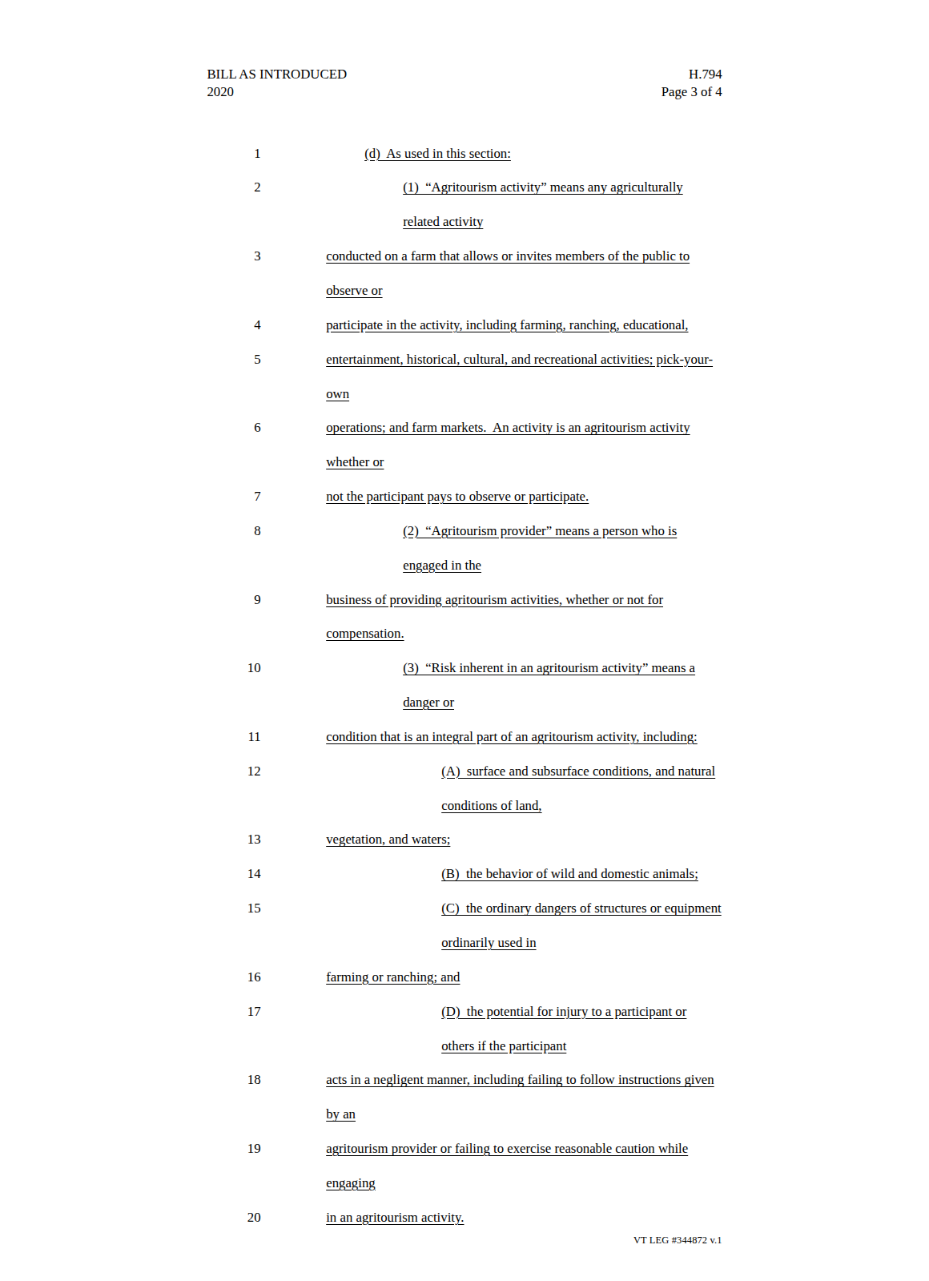BILL AS INTRODUCED 2020
H.794 Page 3 of 4
(d) As used in this section:
(1) “Agritourism activity” means any agriculturally related activity
conducted on a farm that allows or invites members of the public to observe or
participate in the activity, including farming, ranching, educational,
entertainment, historical, cultural, and recreational activities; pick-your-own
operations; and farm markets. An activity is an agritourism activity whether or
not the participant pays to observe or participate.
(2) “Agritourism provider” means a person who is engaged in the
business of providing agritourism activities, whether or not for compensation.
(3) “Risk inherent in an agritourism activity” means a danger or
condition that is an integral part of an agritourism activity, including:
(A) surface and subsurface conditions, and natural conditions of land,
vegetation, and waters;
(B) the behavior of wild and domestic animals;
(C) the ordinary dangers of structures or equipment ordinarily used in
farming or ranching; and
(D) the potential for injury to a participant or others if the participant
acts in a negligent manner, including failing to follow instructions given by an
agritourism provider or failing to exercise reasonable caution while engaging
in an agritourism activity.
VT LEG #344872 v.1